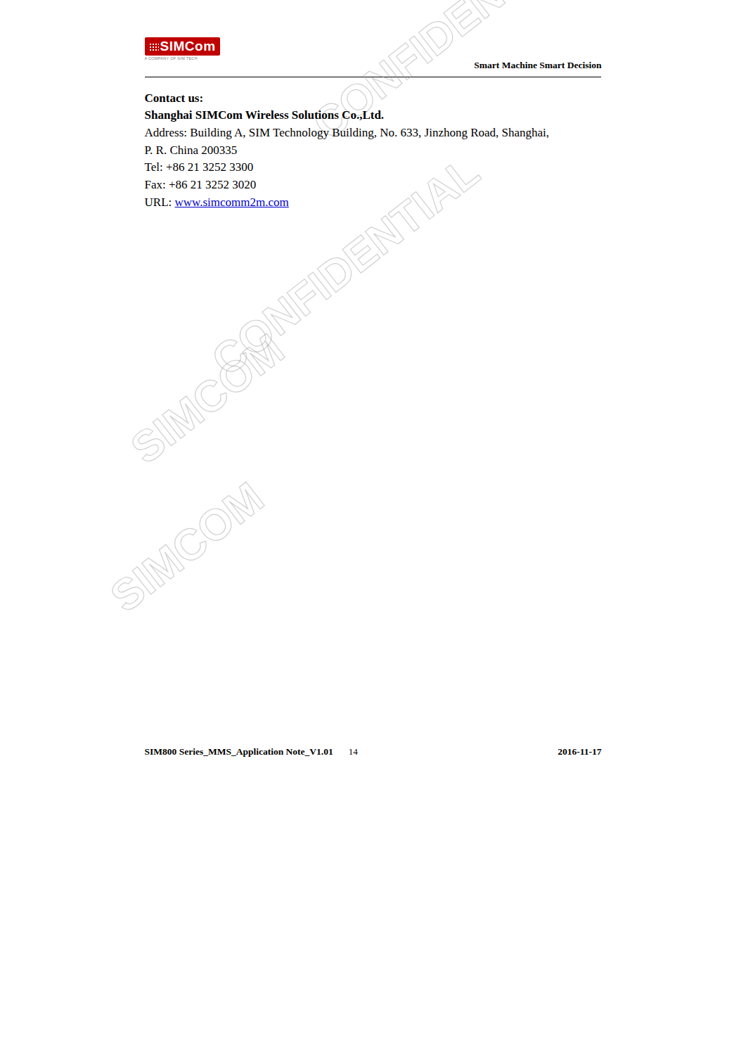SIMCom A company of SIM Tech
Smart Machine Smart Decision
CONFIDENTIAL FILE
CONFIDENTIAL
SIMCOM
SIMCOM
Contact us:
Shanghai SIMCom Wireless Solutions Co.,Ltd.
Address: Building A, SIM Technology Building, No. 633, Jinzhong Road, Shanghai,
P. R. China 200335
Tel: +86 21 3252 3300
Fax: +86 21 3252 3020
URL: www.simcomm2m.com
SIM800 Series_MMS_Application Note_V1.01 14 2016-11-17